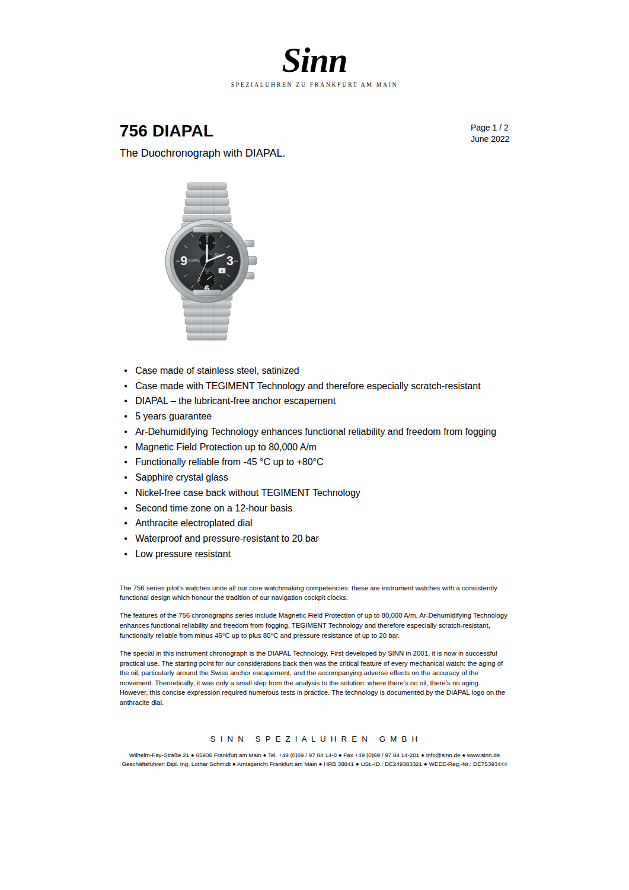Sinn
Spezialuhren zu Frankfurt am Main
756 DIAPAL
The Duochronograph with DIAPAL.
Page 1 / 2
June 2022
20 10 30 40 12 3 6 9 12 12 12 12 12 12 12 12 12 12 9 3 6 8 DIAPAL Sinn
Case made of stainless steel, satinized
Case made with TEGIMENT Technology and therefore especially scratch-resistant
DIAPAL – the lubricant-free anchor escapement
5 years guarantee
Ar-Dehumidifying Technology enhances functional reliability and freedom from fogging
Magnetic Field Protection up to 80,000 A/m
Functionally reliable from -45 °C up to +80°C
Sapphire crystal glass
Nickel-free case back without TEGIMENT Technology
Second time zone on a 12-hour basis
Anthracite electroplated dial
Waterproof and pressure-resistant to 20 bar
Low pressure resistant
The 756 series pilot’s watches unite all our core watchmaking competencies: these are instrument watches with a consistently functional design which honour the tradition of our navigation cockpit clocks.
The features of the 756 chronographs series include Magnetic Field Protection of up to 80,000 A/m, Ar-Dehumidifying Technology enhances functional reliability and freedom from fogging, TEGIMENT Technology and therefore especially scratch-resistant, functionally reliable from minus 45°C up to plus 80°C and pressure resistance of up to 20 bar.
The special in this instrument chronograph is the DIAPAL Technology. First developed by SINN in 2001, it is now in successful practical use. The starting point for our considerations back then was the critical feature of every mechanical watch: the aging of the oil, particularly around the Swiss anchor escapement, and the accompanying adverse effects on the accuracy of the movement. Theoretically, it was only a small step from the analysis to the solution: where there’s no oil, there’s no aging. However, this concise expression required numerous tests in practice. The technology is documented by the DIAPAL logo on the anthracite dial.
S I N N S P E Z I A L U H R E N G M B H
Wilhelm-Fay-Straße 21 ● 65936 Frankfurt am Main ● Tel. +49 (0)69 / 97 84 14-0 ● Fax +49 (0)69 / 97 84 14-201 ● info@sinn.de ● www.sinn.de
Geschäftsführer: Dipl. Ing. Lothar Schmidt ● Amtsgericht Frankfurt am Main ● HRB 38841 ● USt.-ID.: DE249383321 ● WEEE-Reg.-Nr.: DE75393444